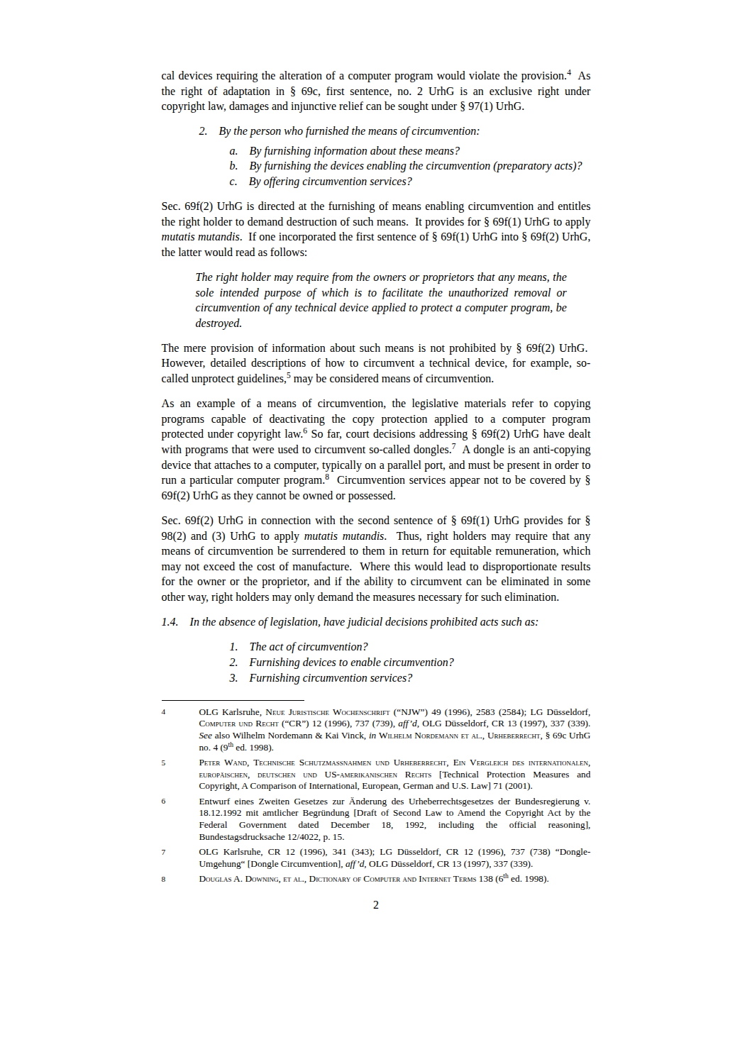cal devices requiring the alteration of a computer program would violate the provision.4 As the right of adaptation in § 69c, first sentence, no. 2 UrhG is an exclusive right under copyright law, damages and injunctive relief can be sought under § 97(1) UrhG.
2. By the person who furnished the means of circumvention:
a. By furnishing information about these means?
b. By furnishing the devices enabling the circumvention (preparatory acts)?
c. By offering circumvention services?
Sec. 69f(2) UrhG is directed at the furnishing of means enabling circumvention and entitles the right holder to demand destruction of such means. It provides for § 69f(1) UrhG to apply mutatis mutandis. If one incorporated the first sentence of § 69f(1) UrhG into § 69f(2) UrhG, the latter would read as follows:
The right holder may require from the owners or proprietors that any means, the sole intended purpose of which is to facilitate the unauthorized removal or circumvention of any technical device applied to protect a computer program, be destroyed.
The mere provision of information about such means is not prohibited by § 69f(2) UrhG. However, detailed descriptions of how to circumvent a technical device, for example, so-called unprotect guidelines,5 may be considered means of circumvention.
As an example of a means of circumvention, the legislative materials refer to copying programs capable of deactivating the copy protection applied to a computer program protected under copyright law.6 So far, court decisions addressing § 69f(2) UrhG have dealt with programs that were used to circumvent so-called dongles.7 A dongle is an anti-copying device that attaches to a computer, typically on a parallel port, and must be present in order to run a particular computer program.8 Circumvention services appear not to be covered by § 69f(2) UrhG as they cannot be owned or possessed.
Sec. 69f(2) UrhG in connection with the second sentence of § 69f(1) UrhG provides for § 98(2) and (3) UrhG to apply mutatis mutandis. Thus, right holders may require that any means of circumvention be surrendered to them in return for equitable remuneration, which may not exceed the cost of manufacture. Where this would lead to disproportionate results for the owner or the proprietor, and if the ability to circumvent can be eliminated in some other way, right holders may only demand the measures necessary for such elimination.
1.4. In the absence of legislation, have judicial decisions prohibited acts such as:
1. The act of circumvention?
2. Furnishing devices to enable circumvention?
3. Furnishing circumvention services?
4
OLG Karlsruhe, Neue Juristische Wochenschrift (“NJW”) 49 (1996), 2583 (2584); LG Düsseldorf, Computer und Recht (“CR”) 12 (1996), 737 (739), aff’d, OLG Düsseldorf, CR 13 (1997), 337 (339). See also Wilhelm Nordemann & Kai Vinck, in Wilhelm Nordemann et al., Urheberrecht, § 69c UrhG no. 4 (9th ed. 1998).
5
Peter Wand, Technische Schutzmassnahmen und Urheberrecht, Ein Vergleich des internationalen, europäischen, deutschen und US-amerikanischen Rechts [Technical Protection Measures and Copyright, A Comparison of International, European, German and U.S. Law] 71 (2001).
6
Entwurf eines Zweiten Gesetzes zur Änderung des Urheberrechtsgesetzes der Bundesregierung v. 18.12.1992 mit amtlicher Begründung [Draft of Second Law to Amend the Copyright Act by the Federal Government dated December 18, 1992, including the official reasoning], Bundestagsdrucksache 12/4022, p. 15.
7
OLG Karlsruhe, CR 12 (1996), 341 (343); LG Düsseldorf, CR 12 (1996), 737 (738) “Dongle-Umgehung“ [Dongle Circumvention], aff’d, OLG Düsseldorf, CR 13 (1997), 337 (339).
8
Douglas A. Downing, et al., Dictionary of Computer and Internet Terms 138 (6th ed. 1998).
2